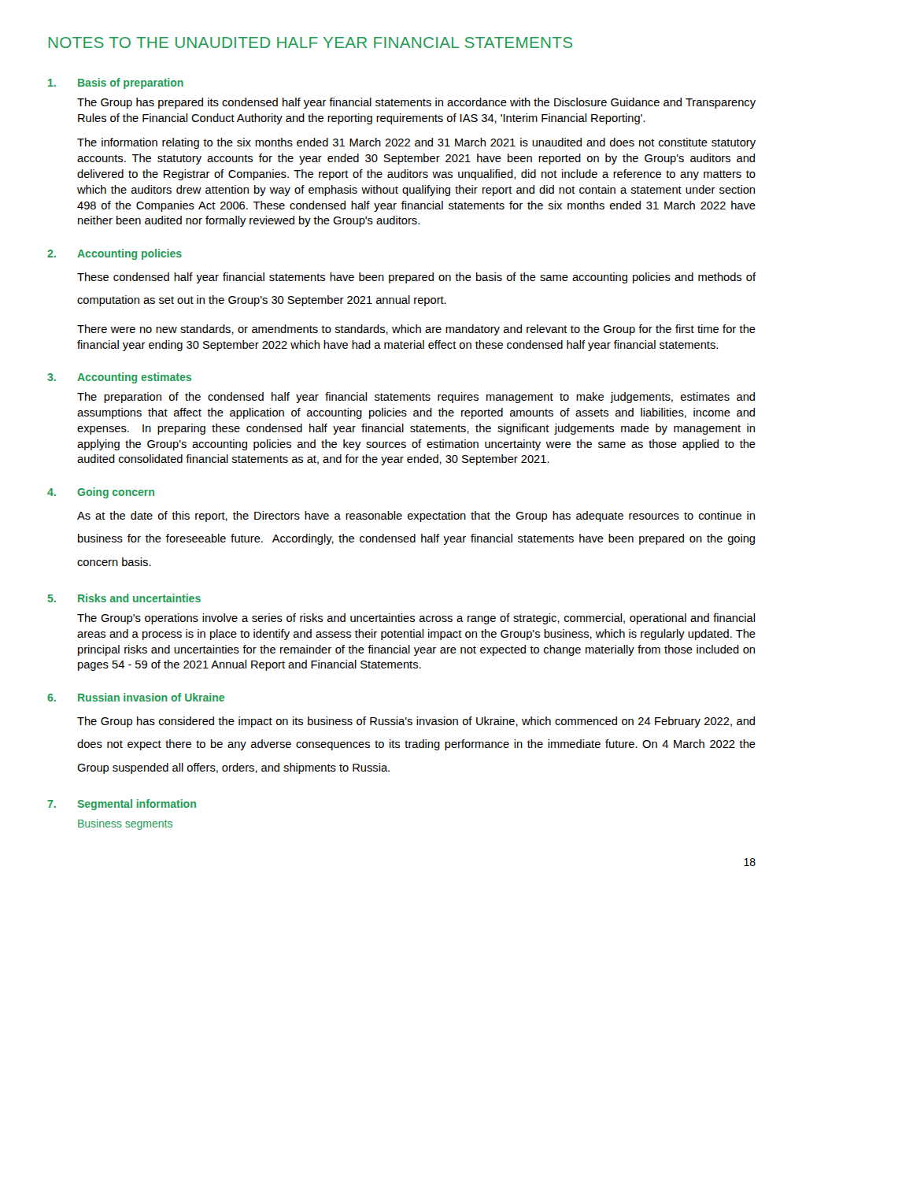NOTES TO THE UNAUDITED HALF YEAR FINANCIAL STATEMENTS
Basis of preparation
The Group has prepared its condensed half year financial statements in accordance with the Disclosure Guidance and Transparency Rules of the Financial Conduct Authority and the reporting requirements of IAS 34, 'Interim Financial Reporting'.
The information relating to the six months ended 31 March 2022 and 31 March 2021 is unaudited and does not constitute statutory accounts. The statutory accounts for the year ended 30 September 2021 have been reported on by the Group's auditors and delivered to the Registrar of Companies. The report of the auditors was unqualified, did not include a reference to any matters to which the auditors drew attention by way of emphasis without qualifying their report and did not contain a statement under section 498 of the Companies Act 2006. These condensed half year financial statements for the six months ended 31 March 2022 have neither been audited nor formally reviewed by the Group's auditors.
Accounting policies
These condensed half year financial statements have been prepared on the basis of the same accounting policies and methods of computation as set out in the Group's 30 September 2021 annual report.
There were no new standards, or amendments to standards, which are mandatory and relevant to the Group for the first time for the financial year ending 30 September 2022 which have had a material effect on these condensed half year financial statements.
Accounting estimates
The preparation of the condensed half year financial statements requires management to make judgements, estimates and assumptions that affect the application of accounting policies and the reported amounts of assets and liabilities, income and expenses. In preparing these condensed half year financial statements, the significant judgements made by management in applying the Group's accounting policies and the key sources of estimation uncertainty were the same as those applied to the audited consolidated financial statements as at, and for the year ended, 30 September 2021.
Going concern
As at the date of this report, the Directors have a reasonable expectation that the Group has adequate resources to continue in business for the foreseeable future. Accordingly, the condensed half year financial statements have been prepared on the going concern basis.
Risks and uncertainties
The Group's operations involve a series of risks and uncertainties across a range of strategic, commercial, operational and financial areas and a process is in place to identify and assess their potential impact on the Group's business, which is regularly updated. The principal risks and uncertainties for the remainder of the financial year are not expected to change materially from those included on pages 54 - 59 of the 2021 Annual Report and Financial Statements.
Russian invasion of Ukraine
The Group has considered the impact on its business of Russia's invasion of Ukraine, which commenced on 24 February 2022, and does not expect there to be any adverse consequences to its trading performance in the immediate future. On 4 March 2022 the Group suspended all offers, orders, and shipments to Russia.
Segmental information
Business segments
18